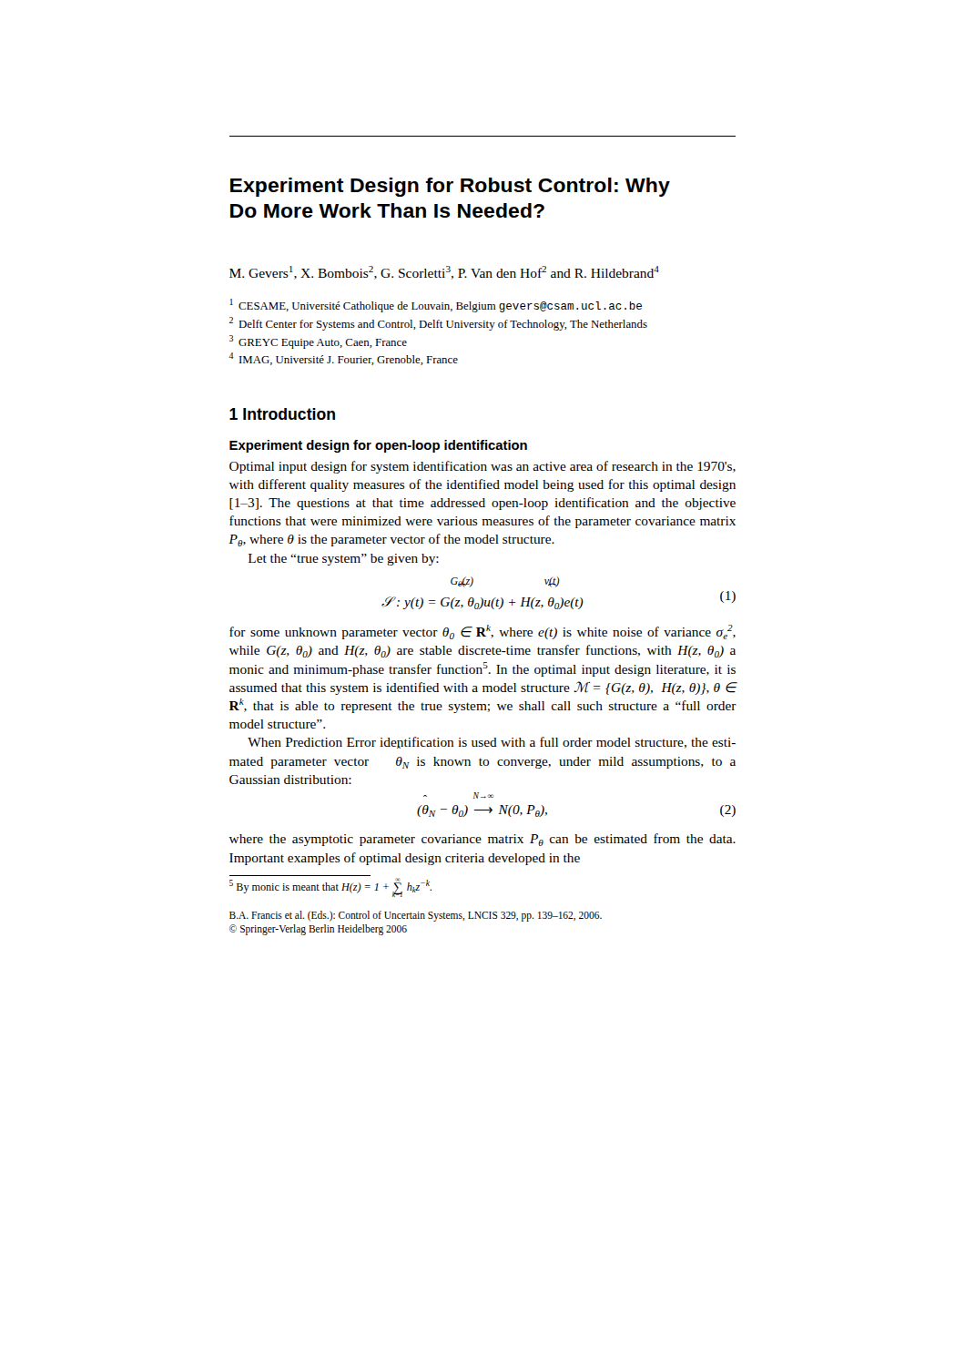Experiment Design for Robust Control: Why
Do More Work Than Is Needed?
M. Gevers1, X. Bombois2, G. Scorletti3, P. Van den Hof2 and R. Hildebrand4
1 CESAME, Université Catholique de Louvain, Belgium gevers@csam.ucl.ac.be
2 Delft Center for Systems and Control, Delft University of Technology, The Netherlands
3 GREYC Equipe Auto, Caen, France
4 IMAG, Université J. Fourier, Grenoble, France
1 Introduction
Experiment design for open-loop identification
Optimal input design for system identification was an active area of research in the 1970's, with different quality measures of the identified model being used for this optimal design [1–3]. The questions at that time addressed open-loop identification and the objective functions that were minimized were various measures of the parameter covariance matrix Pθ, where θ is the parameter vector of the model structure.
Let the “true system” be given by:
𝒮 : y(t) = G0(z)⏞G(z, θ0) u(t) + v(t)⏞H(z, θ0)e(t) (1)
for some unknown parameter vector θ0 ∈ Rk, where e(t) is white noise of variance σe2, while G(z, θ0) and H(z, θ0) are stable discrete-time transfer functions, with H(z, θ0) a monic and minimum-phase transfer function5. In the optimal input design literature, it is assumed that this system is identified with a model structure ℳ = {G(z, θ), H(z, θ)}, θ ∈ Rk, that is able to represent the true system; we shall call such structure a “full order model structure”.
When Prediction Error identification is used with a full order model structure, the estimated parameter vector ˆθN is known to converge, under mild assumptions, to a Gaussian distribution:
(ˆθN − θ0) N→∞⟶ N(0, Pθ), (2)
where the asymptotic parameter covariance matrix Pθ can be estimated from the data. Important examples of optimal design criteria developed in the
5 By monic is meant that H(z) = 1 + ∞∑k=1 hkz−k.
B.A. Francis et al. (Eds.): Control of Uncertain Systems, LNCIS 329, pp. 139–162, 2006.
© Springer-Verlag Berlin Heidelberg 2006